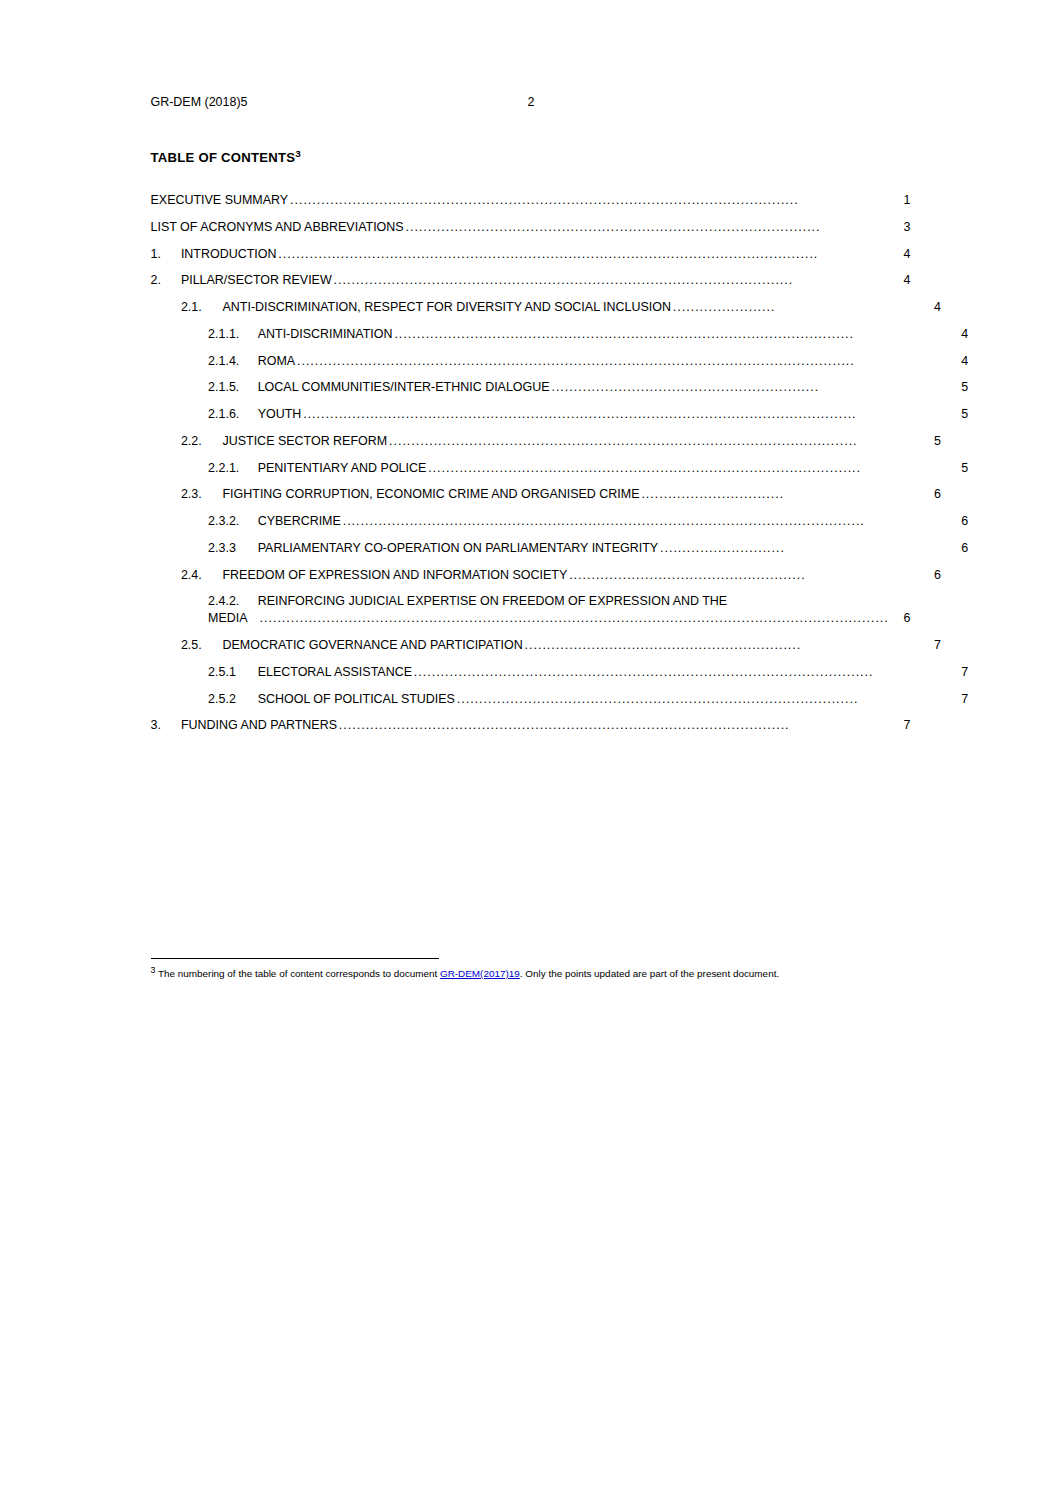GR-DEM (2018)5 2
TABLE OF CONTENTS3
EXECUTIVE SUMMARY .................................................................................................................. 1
LIST OF ACRONYMS AND ABBREVIATIONS ............................................................................................. 3
1. INTRODUCTION ......................................................................................................................... 4
2. PILLAR/SECTOR REVIEW ....................................................................................................... 4
2.1. ANTI-DISCRIMINATION, RESPECT FOR DIVERSITY AND SOCIAL INCLUSION ....................... 4
2.1.1. ANTI-DISCRIMINATION ....................................................................................................... 4
2.1.4. ROMA ............................................................................................................................. 4
2.1.5. LOCAL COMMUNITIES/INTER-ETHNIC DIALOGUE ............................................................ 5
2.1.6. YOUTH ............................................................................................................................ 5
2.2. JUSTICE SECTOR REFORM ......................................................................................................... 5
2.2.1. PENITENTIARY AND POLICE ................................................................................................. 5
2.3. FIGHTING CORRUPTION, ECONOMIC CRIME AND ORGANISED CRIME ................................ 6
2.3.2. CYBERCRIME ..................................................................................................................... 6
2.3.3 PARLIAMENTARY CO-OPERATION ON PARLIAMENTARY INTEGRITY ............................ 6
2.4. FREEDOM OF EXPRESSION AND INFORMATION SOCIETY ..................................................... 6
2.4.2. REINFORCING JUDICIAL EXPERTISE ON FREEDOM OF EXPRESSION AND THE
MEDIA ............................................................................................................................................. 6
2.5. DEMOCRATIC GOVERNANCE AND PARTICIPATION .............................................................. 7
2.5.1 ELECTORAL ASSISTANCE ....................................................................................................... 7
2.5.2 SCHOOL OF POLITICAL STUDIES .......................................................................................... 7
3. FUNDING AND PARTNERS ..................................................................................................... 7
3 The numbering of the table of content corresponds to document GR-DEM(2017)19. Only the points updated are part of the present document.